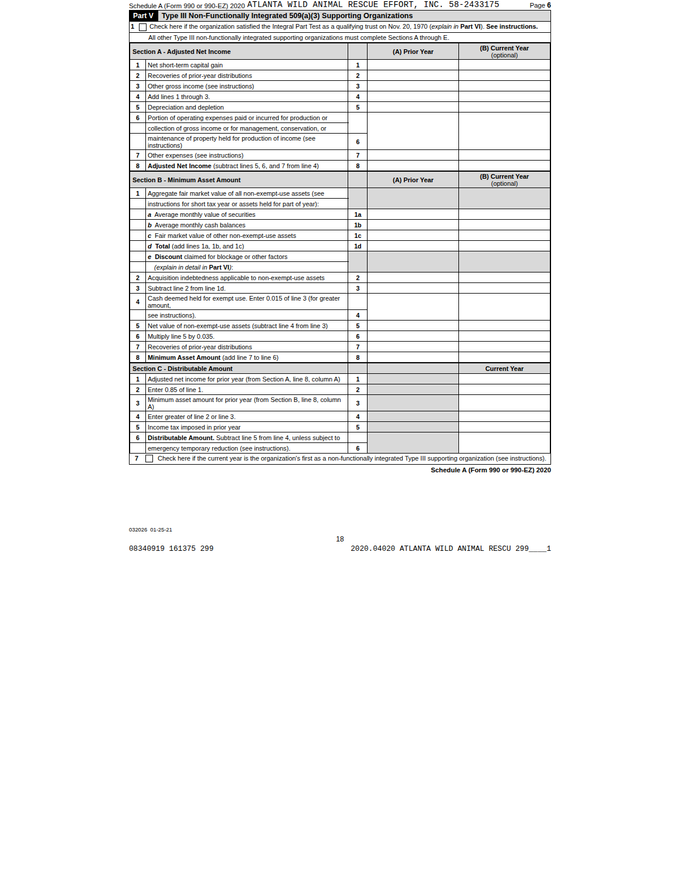Schedule A (Form 990 or 990-EZ) 2020 ATLANTA WILD ANIMAL RESCUE EFFORT, INC. 58-2433175 Page 6
Part V
Type III Non-Functionally Integrated 509(a)(3) Supporting Organizations
1
Check here if the organization satisfied the Integral Part Test as a qualifying trust on Nov. 20, 1970 (explain in Part VI). See instructions.
All other Type III non-functionally integrated supporting organizations must complete Sections A through E.
| Section A - Adjusted Net Income | | (A) Prior Year | (B) Current Year (optional) |
| 1 | Net short-term capital gain | 1 | | |
| 2 | Recoveries of prior-year distributions | 2 | | |
| 3 | Other gross income (see instructions) | 3 | | |
| 4 | Add lines 1 through 3. | 4 | | |
| 5 | Depreciation and depletion | 5 | | |
| 6 | Portion of operating expenses paid or incurred for production or | | | |
| | collection of gross income or for management, conservation, or | | | |
| | maintenance of property held for production of income (see instructions) | 6 | | |
| 7 | Other expenses (see instructions) | 7 | | |
| 8 | Adjusted Net Income (subtract lines 5, 6, and 7 from line 4) | 8 | | |
| Section B - Minimum Asset Amount | | (A) Prior Year | (B) Current Year (optional) |
| 1 | Aggregate fair market value of all non-exempt-use assets (see | | | |
| | instructions for short tax year or assets held for part of year): | | | |
| | a Average monthly value of securities | 1a | | |
| | b Average monthly cash balances | 1b | | |
| | c Fair market value of other non-exempt-use assets | 1c | | |
| | d Total (add lines 1a, 1b, and 1c) | 1d | | |
| | e Discount claimed for blockage or other factors | | | |
| | (explain in detail in Part VI ) : | | | |
| 2 | Acquisition indebtedness applicable to non-exempt-use assets | 2 | | |
| 3 | Subtract line 2 from line 1d. | 3 | | |
| 4 | Cash deemed held for exempt use. Enter 0.015 of line 3 (for greater amount, | | | |
| | see instructions). | 4 | | |
| 5 | Net value of non-exempt-use assets (subtract line 4 from line 3) | 5 | | |
| 6 | Multiply line 5 by 0.035. | 6 | | |
| 7 | Recoveries of prior-year distributions | 7 | | |
| 8 | Minimum Asset Amount (add line 7 to line 6) | 8 | | |
| Section C - Distributable Amount | | | Current Year |
| 1 | Adjusted net income for prior year (from Section A, line 8, column A) | 1 | | |
| 2 | Enter 0.85 of line 1. | 2 | | |
| 3 | Minimum asset amount for prior year (from Section B, line 8, column A) | 3 | | |
| 4 | Enter greater of line 2 or line 3. | 4 | | |
| 5 | Income tax imposed in prior year | 5 | | |
| 6 | Distributable Amount. Subtract line 5 from line 4, unless subject to | | | |
| | emergency temporary reduction (see instructions). | 6 | | |
7
Check here if the current year is the organization's first as a non-functionally integrated Type III supporting organization (see instructions).
Schedule A (Form 990 or 990-EZ) 2020
032026 01-25-21
18
08340919 161375 299
2020.04020 ATLANTA WILD ANIMAL RESCU 299____1